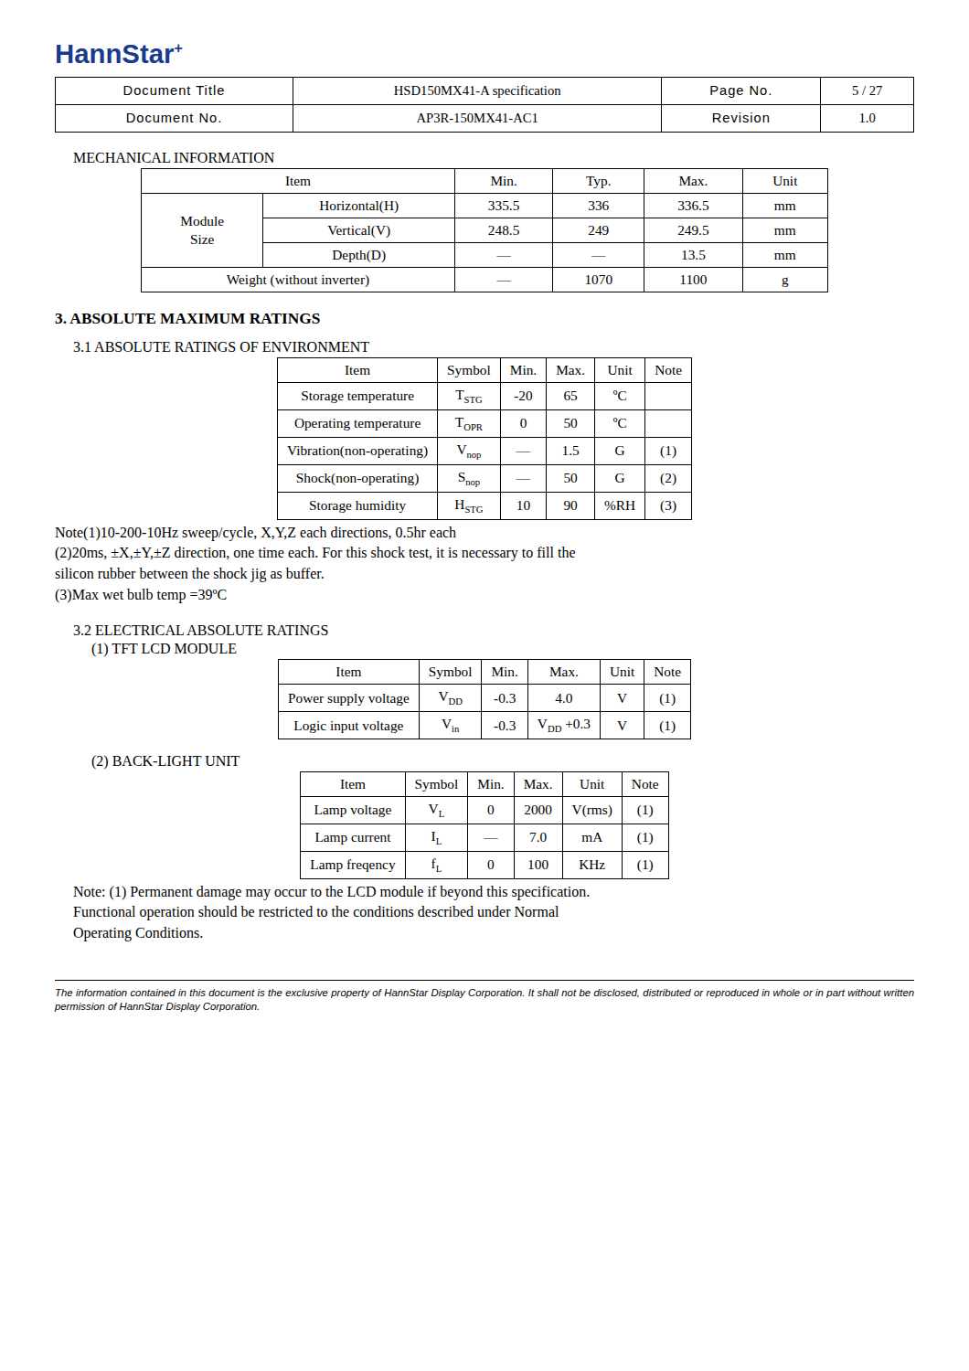HannStar+
| Document Title | HSD150MX41-A specification | Page No. | 5 / 27 |
| Document No. | AP3R-150MX41-AC1 | Revision | 1.0 |
MECHANICAL INFORMATION
| Item | Min. | Typ. | Max. | Unit |
| Module Size | Horizontal(H) | 335.5 | 336 | 336.5 | mm |
| Vertical(V) | 248.5 | 249 | 249.5 | mm |
| Depth(D) | — | — | 13.5 | mm |
| Weight (without inverter) | — | 1070 | 1100 | g |
3. ABSOLUTE MAXIMUM RATINGS
3.1 ABSOLUTE RATINGS OF ENVIRONMENT
| Item | Symbol | Min. | Max. | Unit | Note |
| Storage temperature | T STG | -20 | 65 | ºC | |
| Operating temperature | T OPR | 0 | 50 | ºC | |
| Vibration(non-operating) | V nop | — | 1.5 | G | (1) |
| Shock(non-operating) | S nop | — | 50 | G | (2) |
| Storage humidity | H STG | 10 | 90 | %RH | (3) |
Note(1)10-200-10Hz sweep/cycle, X,Y,Z each directions, 0.5hr each
(2)20ms, ±X,±Y,±Z direction, one time each. For this shock test, it is necessary to fill the
silicon rubber between the shock jig as buffer.
(3)Max wet bulb temp =39ºC
3.2 ELECTRICAL ABSOLUTE RATINGS
(1) TFT LCD MODULE
| Item | Symbol | Min. | Max. | Unit | Note |
| Power supply voltage | V DD | -0.3 | 4.0 | V | (1) |
| Logic input voltage | V in | -0.3 | V DD +0.3 | V | (1) |
(2) BACK-LIGHT UNIT
| Item | Symbol | Min. | Max. | Unit | Note |
| Lamp voltage | V L | 0 | 2000 | V(rms) | (1) |
| Lamp current | I L | — | 7.0 | mA | (1) |
| Lamp freqency | f L | 0 | 100 | KHz | (1) |
Note: (1) Permanent damage may occur to the LCD module if beyond this specification.
Functional operation should be restricted to the conditions described under Normal
Operating Conditions.
The information contained in this document is the exclusive property of HannStar Display Corporation. It shall not be disclosed, distributed or reproduced in whole or in part without written permission of HannStar Display Corporation.